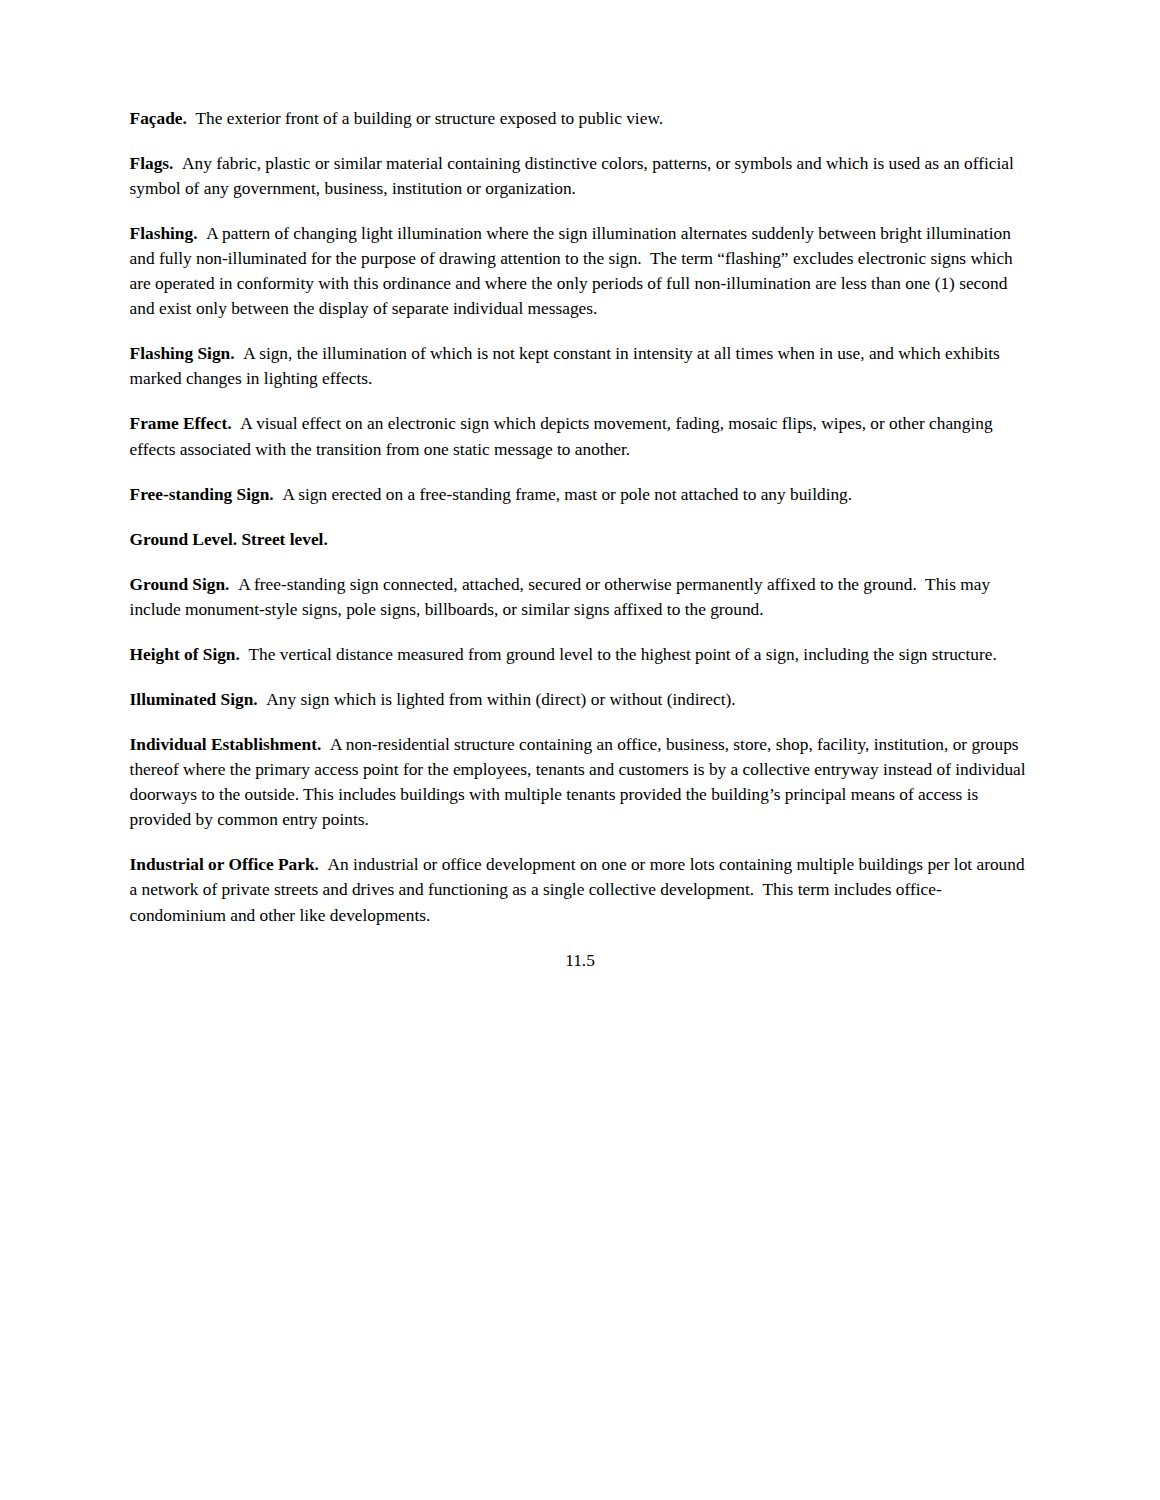Façade.
The exterior front of a building or structure exposed to public view.
Flags.
Any fabric, plastic or similar material containing distinctive colors, patterns, or symbols and which is used as an official symbol of any government, business, institution or organization.
Flashing.
A pattern of changing light illumination where the sign illumination alternates suddenly between bright illumination and fully non-illuminated for the purpose of drawing attention to the sign. The term “flashing” excludes electronic signs which are operated in conformity with this ordinance and where the only periods of full non-illumination are less than one (1) second and exist only between the display of separate individual messages.
Flashing Sign.
A sign, the illumination of which is not kept constant in intensity at all times when in use, and which exhibits marked changes in lighting effects.
Frame Effect.
A visual effect on an electronic sign which depicts movement, fading, mosaic flips, wipes, or other changing effects associated with the transition from one static message to another.
Free-standing Sign.
A sign erected on a free-standing frame, mast or pole not attached to any building.
Ground Level. Street level.
Ground Sign.
A free-standing sign connected, attached, secured or otherwise permanently affixed to the ground. This may include monument-style signs, pole signs, billboards, or similar signs affixed to the ground.
Height of Sign.
The vertical distance measured from ground level to the highest point of a sign, including the sign structure.
Illuminated Sign.
Any sign which is lighted from within (direct) or without (indirect).
Individual Establishment.
A non-residential structure containing an office, business, store, shop, facility, institution, or groups thereof where the primary access point for the employees, tenants and customers is by a collective entryway instead of individual doorways to the outside. This includes buildings with multiple tenants provided the building’s principal means of access is provided by common entry points.
Industrial or Office Park.
An industrial or office development on one or more lots containing multiple buildings per lot around a network of private streets and drives and functioning as a single collective development. This term includes office-condominium and other like developments.
11.5